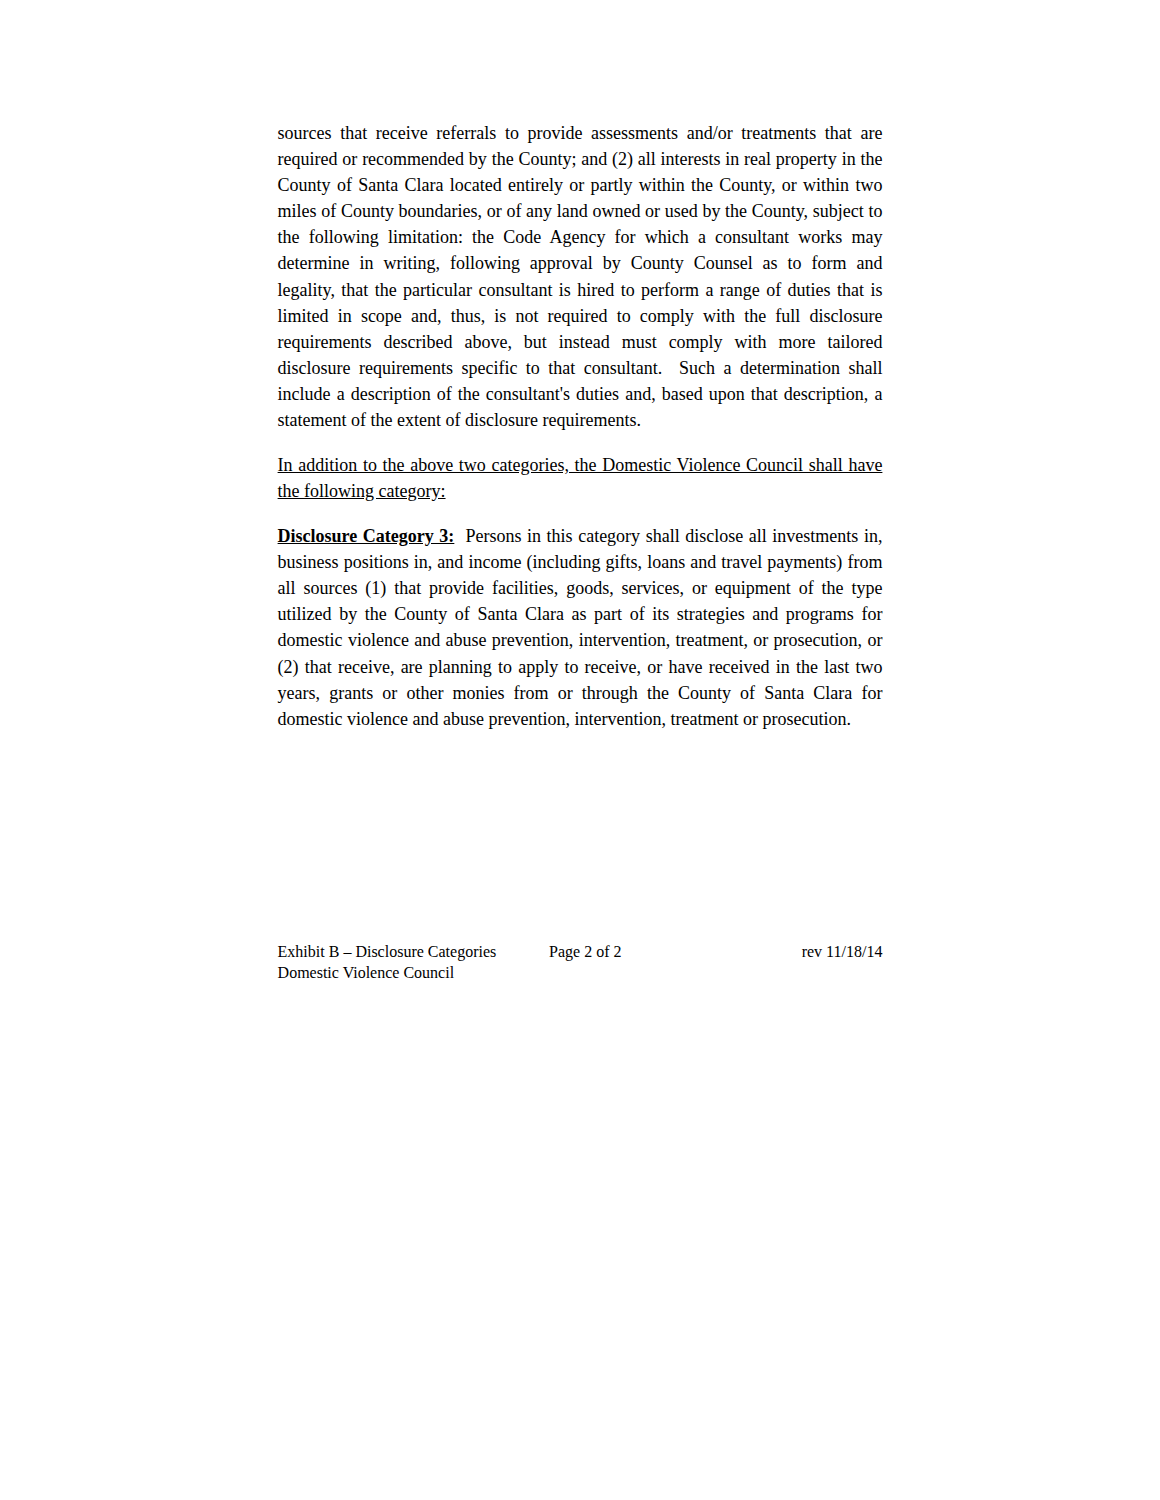sources that receive referrals to provide assessments and/or treatments that are required or recommended by the County; and (2) all interests in real property in the County of Santa Clara located entirely or partly within the County, or within two miles of County boundaries, or of any land owned or used by the County, subject to the following limitation: the Code Agency for which a consultant works may determine in writing, following approval by County Counsel as to form and legality, that the particular consultant is hired to perform a range of duties that is limited in scope and, thus, is not required to comply with the full disclosure requirements described above, but instead must comply with more tailored disclosure requirements specific to that consultant. Such a determination shall include a description of the consultant's duties and, based upon that description, a statement of the extent of disclosure requirements.
In addition to the above two categories, the Domestic Violence Council shall have the following category:
Disclosure Category 3: Persons in this category shall disclose all investments in, business positions in, and income (including gifts, loans and travel payments) from all sources (1) that provide facilities, goods, services, or equipment of the type utilized by the County of Santa Clara as part of its strategies and programs for domestic violence and abuse prevention, intervention, treatment, or prosecution, or (2) that receive, are planning to apply to receive, or have received in the last two years, grants or other monies from or through the County of Santa Clara for domestic violence and abuse prevention, intervention, treatment or prosecution.
Exhibit B – Disclosure Categories
Domestic Violence Council
Page 2 of 2
rev 11/18/14